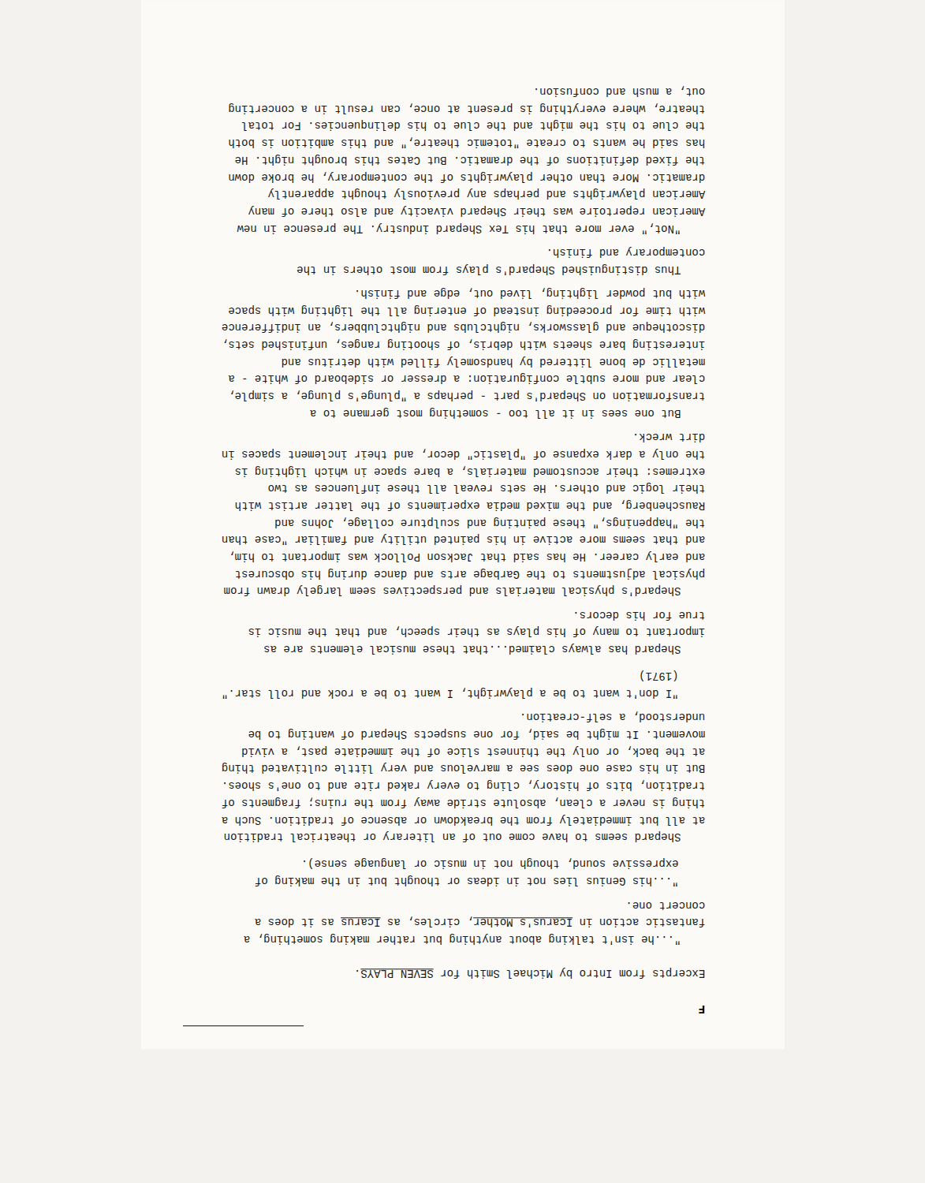F
Excerpts from Intro by Michael Smith for SEVEN PLAYS.
"...he isn't talking about anything but rather making something, a fantastic action in Icarus's Mother, circles, as Icarus as it does a concert one.
"...his Genius lies not in ideas or thought but in the making of expressive sound, though not in music or language sense).
Shepard seems to have come out of an literary or theatrical tradition at all but immediately from the breakdown or absence of tradition. Such a thing is never a clean, absolute stride away from the ruins; fragments of tradition, bits of history, cling to every raked rite and to one's shoes. But in his case one does see a marvelous and very little cultivated thing at the back, or only the thinnest slice of the immediate past, a vivid movement. It might be said, for one suspects Shepard of wanting to be understood, a self-creation.
"I don't want to be a playwright, I want to be a rock and roll star." (1971)
Shepard has always claimed...that these musical elements are as important to many of his plays as their speech, and that the music is true for his decors.
Shepard's physical materials and perspectives seem largely drawn from physical adjustments to the Garbage arts and dance during his obscurest and early career. He has said that Jackson Pollock was important to him, and that seems more active in his painted utility and familiar "case than the "happenings," these painting and sculpture collage, Johns and Rauschenberg, and the mixed media experiments of the latter artist with their logic and others. He sets reveal all these influences as two extremes: their accustomed materials, a bare space in which lighting is the only a dark expanse of "plastic" decor, and their inclement spaces in dirt wreck.
But one sees in it all too - something most germane to a transformation on Shepard's part - perhaps a "plunge's plunge, a simple, clear and more subtle configuration: a dresser or sideboard of white - a metallic de bone littered by handsomely filled with detritus and interesting bare sheets with debris, of shooting ranges, unfinished sets, discotheque and glassworks, nightclubs and nightclubbers, an indifference with time for proceeding instead of entering all the lighting with space with but powder lighting, lived out, edge and finish.
Thus distinguished Shepard's plays from most others in the contemporary and finish.
"Not," ever more that his Tex Shepard industry. The presence in new American repertoire was their Shepard vivacity and also there of many American playwrights and perhaps any previously thought apparently dramatic. More than other playwrights of the contemporary, he broke down the fixed definitions of the dramatic. But Cates this brought night. He has said he wants to create "totemic theatre," and this ambition is both the clue to his the might and the clue to his delinquencies. For total theatre, where everything is present at once, can result in a concerting out, a mush and confusion.